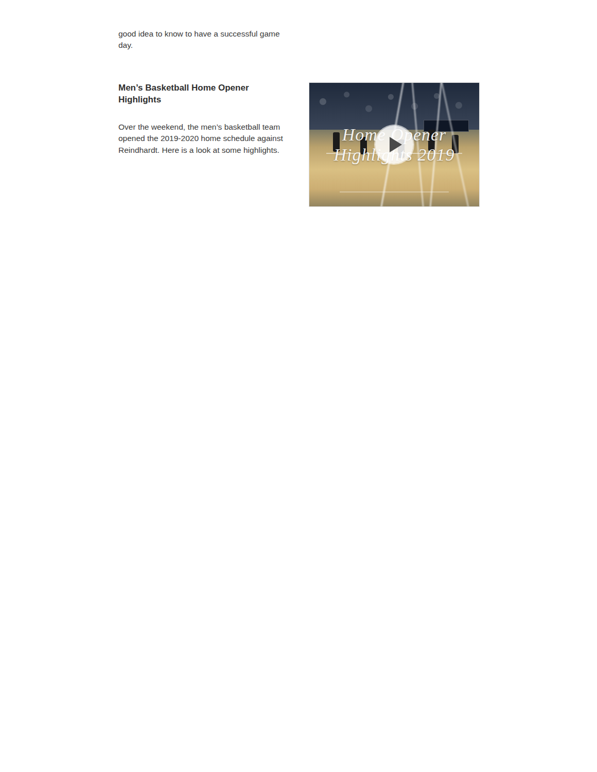good idea to know to have a successful game day.
Men’s Basketball Home Opener Highlights
Over the weekend, the men’s basketball team opened the 2019-2020 home schedule against Reindhardt. Here is a look at some highlights.
Home Opener
Highlights 2019